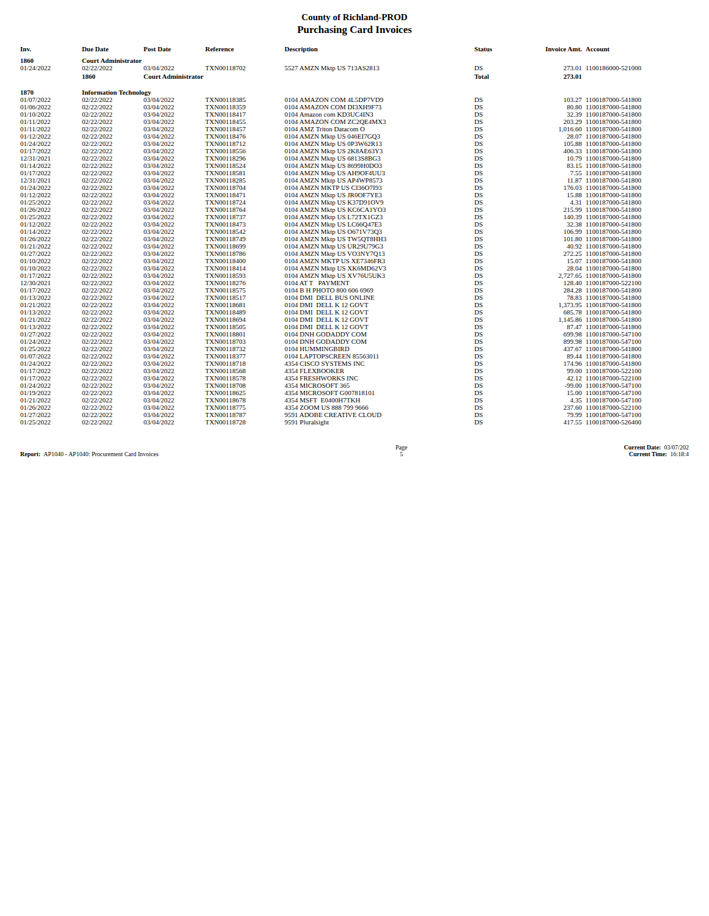County of Richland-PROD
Purchasing Card Invoices
| Inv. | Due Date | Post Date | Reference | Description | Status | Invoice Amt. | Account |
| --- | --- | --- | --- | --- | --- | --- | --- |
| 1860 | Court Administrator |
| 01/24/2022 | 02/22/2022 | 03/04/2022 | TXN00118702 | 5527 AMZN Mktp US 713AS2813 | DS | 273.01 | 1100186000-521000 |
| | 1860 | Court Administrator | Total | 273.01 | |
| 1870 | Information Technology |
| 01/07/2022 | 02/22/2022 | 03/04/2022 | TXN00118385 | 0104 AMAZON COM 4L5DP7VD9 | DS | 103.27 | 1100187000-541800 |
| 01/06/2022 | 02/22/2022 | 03/04/2022 | TXN00118359 | 0104 AMAZON COM DI3XH9F73 | DS | 80.80 | 1100187000-541800 |
| 01/10/2022 | 02/22/2022 | 03/04/2022 | TXN00118417 | 0104 Amazon com KD3UC4IN3 | DS | 32.39 | 1100187000-541800 |
| 01/11/2022 | 02/22/2022 | 03/04/2022 | TXN00118455 | 0104 AMAZON COM ZC2QE4MX3 | DS | 203.29 | 1100187000-541800 |
| 01/11/2022 | 02/22/2022 | 03/04/2022 | TXN00118457 | 0104 AMZ Triton Datacom O | DS | 1,016.60 | 1100187000-541800 |
| 01/12/2022 | 02/22/2022 | 03/04/2022 | TXN00118476 | 0104 AMZN Mktp US 046EI7GQ3 | DS | 28.07 | 1100187000-541800 |
| 01/24/2022 | 02/22/2022 | 03/04/2022 | TXN00118712 | 0104 AMZN Mktp US 0P3W62R13 | DS | 105.88 | 1100187000-541800 |
| 01/17/2022 | 02/22/2022 | 03/04/2022 | TXN00118556 | 0104 AMZN Mktp US 2K8AE63Y3 | DS | 406.33 | 1100187000-541800 |
| 12/31/2021 | 02/22/2022 | 03/04/2022 | TXN00118296 | 0104 AMZN Mktp US 6813S8BG3 | DS | 10.79 | 1100187000-541800 |
| 01/14/2022 | 02/22/2022 | 03/04/2022 | TXN00118524 | 0104 AMZN Mktp US 8699H0DO3 | DS | 83.15 | 1100187000-541800 |
| 01/17/2022 | 02/22/2022 | 03/04/2022 | TXN00118581 | 0104 AMZN Mktp US AH9OF4UU3 | DS | 7.55 | 1100187000-541800 |
| 12/31/2021 | 02/22/2022 | 03/04/2022 | TXN00118285 | 0104 AMZN Mktp US AP4WP8573 | DS | 11.87 | 1100187000-541800 |
| 01/24/2022 | 02/22/2022 | 03/04/2022 | TXN00118704 | 0104 AMZN MKTP US CI36O7I93 | DS | 176.03 | 1100187000-541800 |
| 01/12/2022 | 02/22/2022 | 03/04/2022 | TXN00118471 | 0104 AMZN Mktp US JR0OF7YE3 | DS | 15.88 | 1100187000-541800 |
| 01/25/2022 | 02/22/2022 | 03/04/2022 | TXN00118724 | 0104 AMZN Mktp US K37D91OV9 | DS | 4.31 | 1100187000-541800 |
| 01/26/2022 | 02/22/2022 | 03/04/2022 | TXN00118764 | 0104 AMZN Mktp US KC6CA1YO3 | DS | 215.99 | 1100187000-541800 |
| 01/25/2022 | 02/22/2022 | 03/04/2022 | TXN00118737 | 0104 AMZN Mktp US L72TX1GZ3 | DS | 140.39 | 1100187000-541800 |
| 01/12/2022 | 02/22/2022 | 03/04/2022 | TXN00118473 | 0104 AMZN Mktp US LC66Q47E3 | DS | 32.38 | 1100187000-541800 |
| 01/14/2022 | 02/22/2022 | 03/04/2022 | TXN00118542 | 0104 AMZN Mktp US O671V73Q3 | DS | 106.99 | 1100187000-541800 |
| 01/26/2022 | 02/22/2022 | 03/04/2022 | TXN00118749 | 0104 AMZN Mktp US TW5QT8HH3 | DS | 101.80 | 1100187000-541800 |
| 01/21/2022 | 02/22/2022 | 03/04/2022 | TXN00118699 | 0104 AMZN Mktp US UR29U79G3 | DS | 40.92 | 1100187000-541800 |
| 01/27/2022 | 02/22/2022 | 03/04/2022 | TXN00118786 | 0104 AMZN Mktp US VO3NY7Q13 | DS | 272.25 | 1100187000-541800 |
| 01/10/2022 | 02/22/2022 | 03/04/2022 | TXN00118400 | 0104 AMZN MKTP US XE7346FR3 | DS | 15.07 | 1100187000-541800 |
| 01/10/2022 | 02/22/2022 | 03/04/2022 | TXN00118414 | 0104 AMZN Mktp US XK6MD62V3 | DS | 28.04 | 1100187000-541800 |
| 01/17/2022 | 02/22/2022 | 03/04/2022 | TXN00118593 | 0104 AMZN Mktp US XV76U5UK3 | DS | 2,727.65 | 1100187000-541800 |
| 12/30/2021 | 02/22/2022 | 03/04/2022 | TXN00118276 | 0104 AT T PAYMENT | DS | 128.40 | 1100187000-522100 |
| 01/17/2022 | 02/22/2022 | 03/04/2022 | TXN00118575 | 0104 B H PHOTO 800 606 6969 | DS | 284.28 | 1100187000-541800 |
| 01/13/2022 | 02/22/2022 | 03/04/2022 | TXN00118517 | 0104 DMI DELL BUS ONLINE | DS | 78.83 | 1100187000-541800 |
| 01/21/2022 | 02/22/2022 | 03/04/2022 | TXN00118681 | 0104 DMI DELL K 12 GOVT | DS | 1,373.95 | 1100187000-541800 |
| 01/13/2022 | 02/22/2022 | 03/04/2022 | TXN00118489 | 0104 DMI DELL K 12 GOVT | DS | 685.78 | 1100187000-541800 |
| 01/21/2022 | 02/22/2022 | 03/04/2022 | TXN00118694 | 0104 DMI DELL K 12 GOVT | DS | 1,145.86 | 1100187000-541800 |
| 01/13/2022 | 02/22/2022 | 03/04/2022 | TXN00118505 | 0104 DMI DELL K 12 GOVT | DS | 87.47 | 1100187000-541800 |
| 01/27/2022 | 02/22/2022 | 03/04/2022 | TXN00118801 | 0104 DNH GODADDY COM | DS | 699.98 | 1100187000-547100 |
| 01/24/2022 | 02/22/2022 | 03/04/2022 | TXN00118703 | 0104 DNH GODADDY COM | DS | 899.98 | 1100187000-547100 |
| 01/25/2022 | 02/22/2022 | 03/04/2022 | TXN00118732 | 0104 HUMMINGBIRD | DS | 437.67 | 1100187000-541800 |
| 01/07/2022 | 02/22/2022 | 03/04/2022 | TXN00118377 | 0104 LAPTOPSCREEN 85563011 | DS | 89.44 | 1100187000-541800 |
| 01/24/2022 | 02/22/2022 | 03/04/2022 | TXN00118718 | 4354 CISCO SYSTEMS INC | DS | 174.96 | 1100187000-541800 |
| 01/17/2022 | 02/22/2022 | 03/04/2022 | TXN00118568 | 4354 FLEXBOOKER | DS | 99.00 | 1100187000-522100 |
| 01/17/2022 | 02/22/2022 | 03/04/2022 | TXN00118578 | 4354 FRESHWORKS INC | DS | 42.12 | 1100187000-522100 |
| 01/24/2022 | 02/22/2022 | 03/04/2022 | TXN00118708 | 4354 MICROSOFT 365 | DS | -99.00 | 1100187000-547100 |
| 01/19/2022 | 02/22/2022 | 03/04/2022 | TXN00118625 | 4354 MICROSOFT G007818101 | DS | 15.00 | 1100187000-547100 |
| 01/21/2022 | 02/22/2022 | 03/04/2022 | TXN00118678 | 4354 MSFT E0400H7TKH | DS | 4.35 | 1100187000-547100 |
| 01/26/2022 | 02/22/2022 | 03/04/2022 | TXN00118775 | 4354 ZOOM US 888 799 9666 | DS | 237.60 | 1100187000-522100 |
| 01/27/2022 | 02/22/2022 | 03/04/2022 | TXN00118787 | 9591 ADOBE CREATIVE CLOUD | DS | 79.99 | 1100187000-547100 |
| 01/25/2022 | 02/22/2022 | 03/04/2022 | TXN00118728 | 9591 Pluralsight | DS | 417.55 | 1100187000-526400 |
| Report: AP1040 - AP1040: Procurement Card Invoices | Page 5 | Current Date: 03/07/202 Current Time: 16:18:4 |